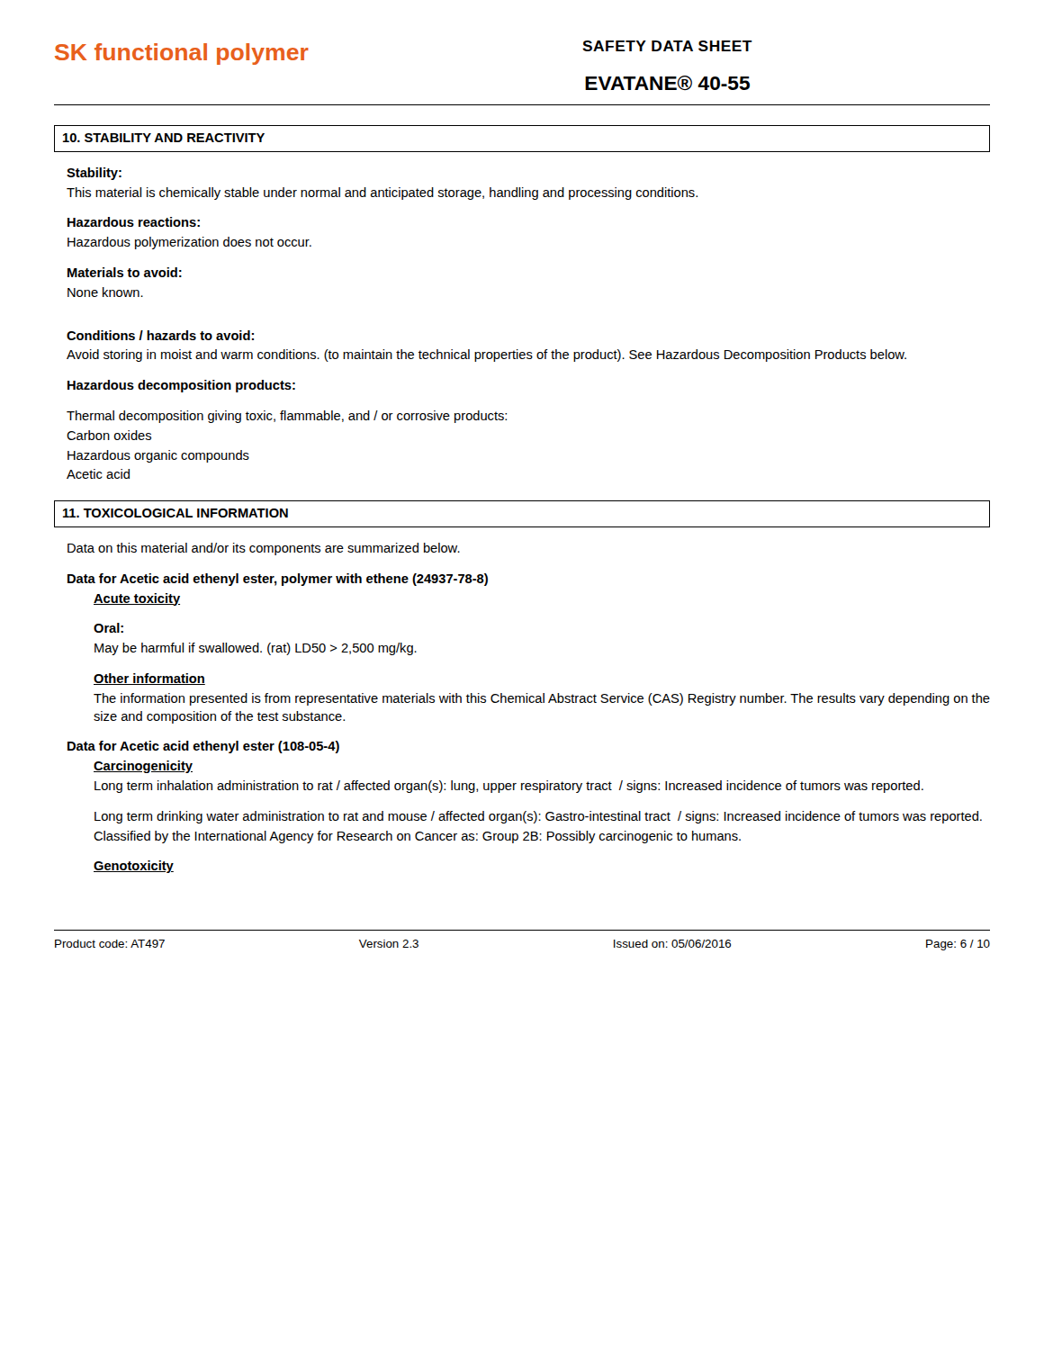SK functional polymer
SAFETY DATA SHEET
EVATANE® 40-55
10. STABILITY AND REACTIVITY
Stability:
This material is chemically stable under normal and anticipated storage, handling and processing conditions.
Hazardous reactions:
Hazardous polymerization does not occur.
Materials to avoid:
None known.
Conditions / hazards to avoid:
Avoid storing in moist and warm conditions. (to maintain the technical properties of the product). See Hazardous Decomposition Products below.
Hazardous decomposition products:
Thermal decomposition giving toxic, flammable, and / or corrosive products:
Carbon oxides
Hazardous organic compounds
Acetic acid
11. TOXICOLOGICAL INFORMATION
Data on this material and/or its components are summarized below.
Data for Acetic acid ethenyl ester, polymer with ethene (24937-78-8)
Acute toxicity
Oral:
May be harmful if swallowed. (rat) LD50 > 2,500 mg/kg.
Other information
The information presented is from representative materials with this Chemical Abstract Service (CAS) Registry number. The results vary depending on the size and composition of the test substance.
Data for Acetic acid ethenyl ester (108-05-4)
Carcinogenicity
Long term inhalation administration to rat / affected organ(s): lung, upper respiratory tract / signs: Increased incidence of tumors was reported.
Long term drinking water administration to rat and mouse / affected organ(s): Gastro-intestinal tract / signs: Increased incidence of tumors was reported.
Classified by the International Agency for Research on Cancer as: Group 2B: Possibly carcinogenic to humans.
Genotoxicity
Product code: AT497
Version 2.3
Issued on: 05/06/2016
Page: 6 / 10